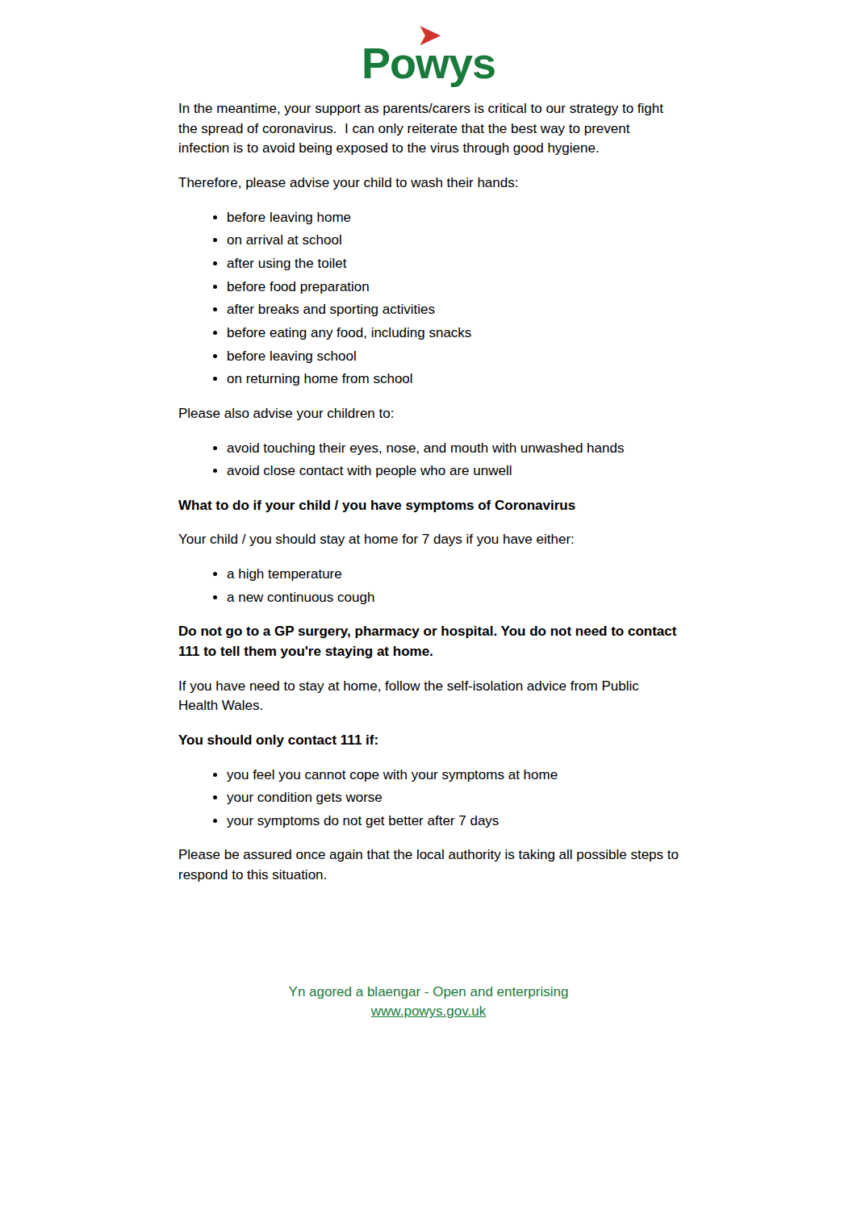➤ Powys
In the meantime, your support as parents/carers is critical to our strategy to fight the spread of coronavirus. I can only reiterate that the best way to prevent infection is to avoid being exposed to the virus through good hygiene.
Therefore, please advise your child to wash their hands:
before leaving home
on arrival at school
after using the toilet
before food preparation
after breaks and sporting activities
before eating any food, including snacks
before leaving school
on returning home from school
Please also advise your children to:
avoid touching their eyes, nose, and mouth with unwashed hands
avoid close contact with people who are unwell
What to do if your child / you have symptoms of Coronavirus
Your child / you should stay at home for 7 days if you have either:
a high temperature
a new continuous cough
Do not go to a GP surgery, pharmacy or hospital. You do not need to contact 111 to tell them you're staying at home.
If you have need to stay at home, follow the self-isolation advice from Public Health Wales.
You should only contact 111 if:
you feel you cannot cope with your symptoms at home
your condition gets worse
your symptoms do not get better after 7 days
Please be assured once again that the local authority is taking all possible steps to respond to this situation.
Yn agored a blaengar - Open and enterprising
www.powys.gov.uk